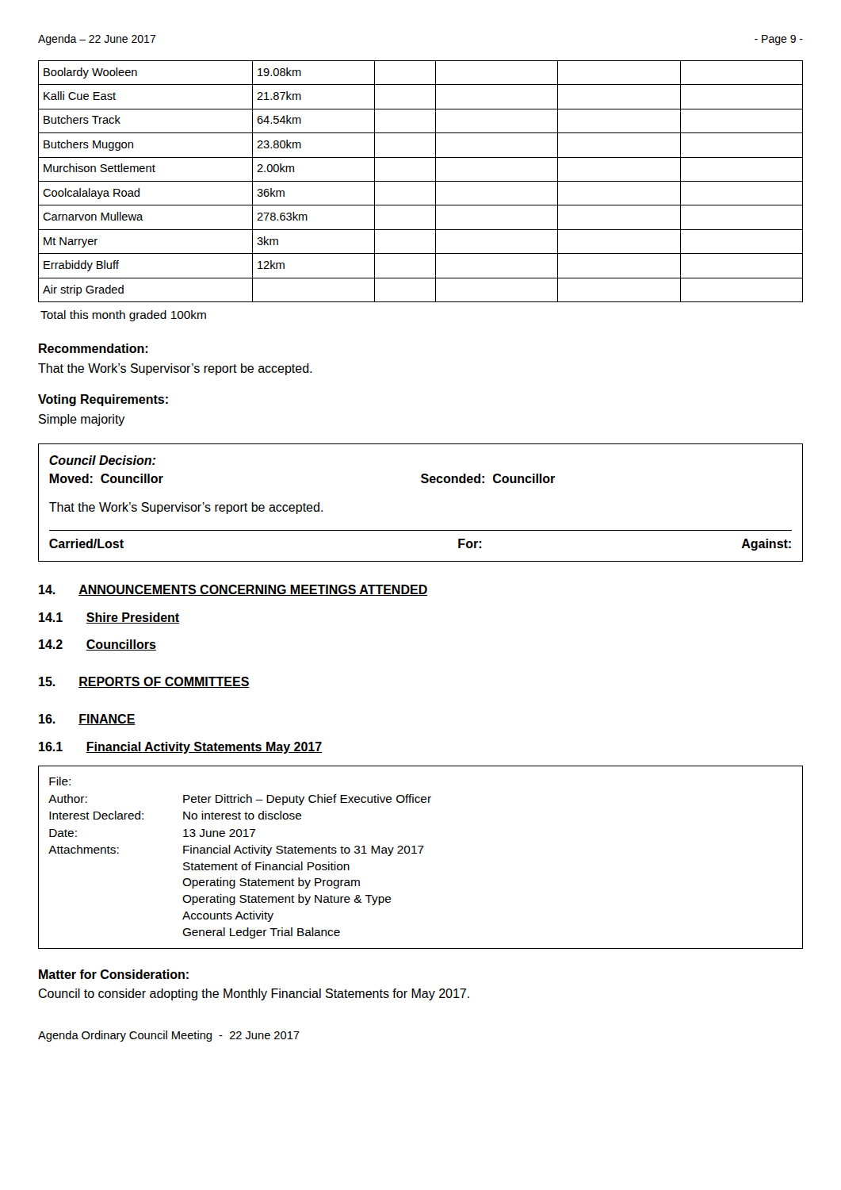Agenda – 22 June 2017
- Page 9 -
| Boolardy Wooleen | 19.08km | | | | |
| Kalli Cue East | 21.87km | | | | |
| Butchers Track | 64.54km | | | | |
| Butchers Muggon | 23.80km | | | | |
| Murchison Settlement | 2.00km | | | | |
| Coolcalalaya Road | 36km | | | | |
| Carnarvon Mullewa | 278.63km | | | | |
| Mt Narryer | 3km | | | | |
| Errabiddy Bluff | 12km | | | | |
| Air strip Graded | | | | | |
Total this month graded 100km
Recommendation:
That the Work’s Supervisor’s report be accepted.
Voting Requirements:
Simple majority
Council Decision:
Moved: Councillor
Seconded: Councillor
That the Work’s Supervisor’s report be accepted.
Carried/Lost
For:
Against:
14. ANNOUNCEMENTS CONCERNING MEETINGS ATTENDED
14.1 Shire President
14.2 Councillors
15. REPORTS OF COMMITTEES
16. FINANCE
16.1 Financial Activity Statements May 2017
| File: | |
| Author: | Peter Dittrich – Deputy Chief Executive Officer |
| Interest Declared: | No interest to disclose |
| Date: | 13 June 2017 |
| Attachments: | Financial Activity Statements to 31 May 2017 Statement of Financial Position Operating Statement by Program Operating Statement by Nature & Type Accounts Activity General Ledger Trial Balance |
Matter for Consideration:
Council to consider adopting the Monthly Financial Statements for May 2017.
Agenda Ordinary Council Meeting - 22 June 2017